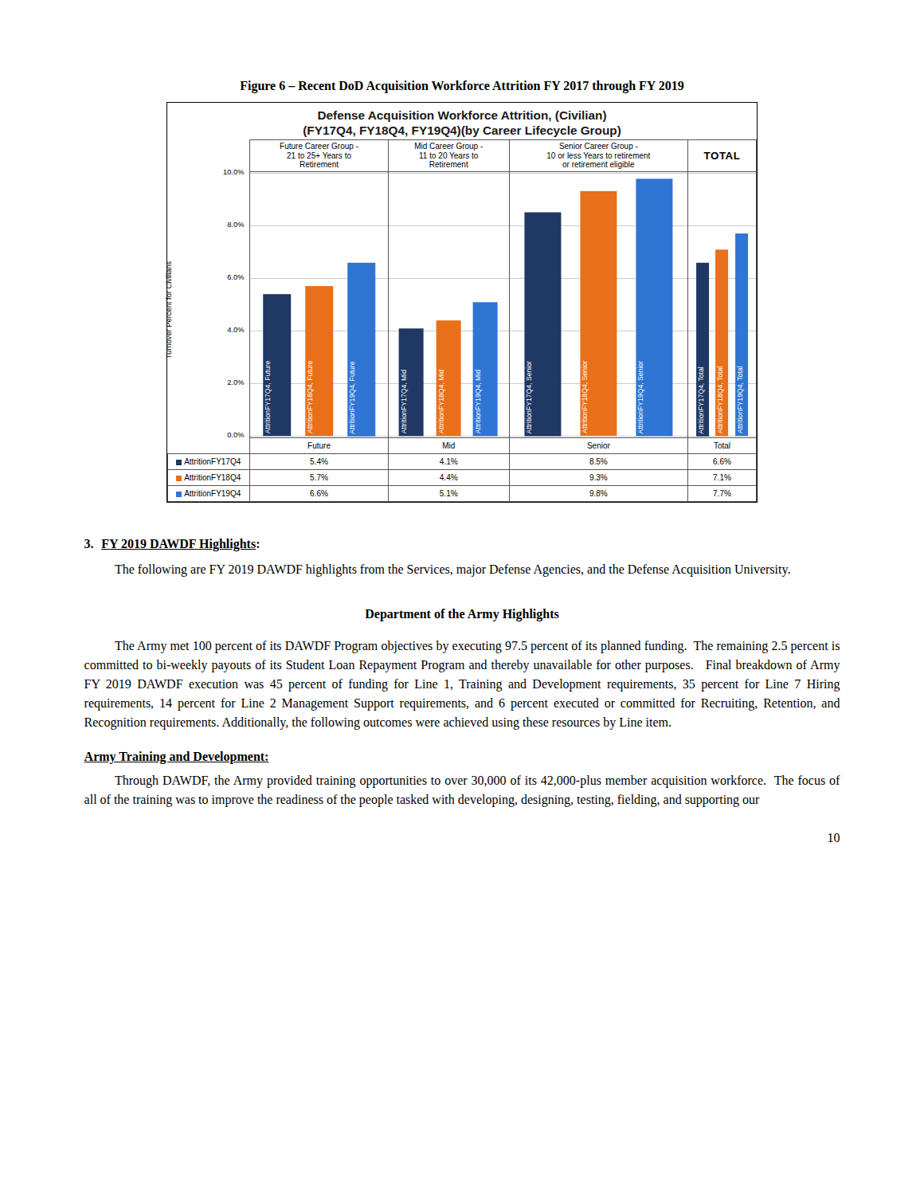Figure 6 – Recent DoD Acquisition Workforce Attrition FY 2017 through FY 2019
Defense Acquisition Workforce Attrition, (Civilian)
(FY17Q4, FY18Q4, FY19Q4)(by Career Lifecycle Group)
| | Future Career Group - 21 to 25+ Years to Retirement | Mid Career Group - 11 to 20 Years to Retirement | Senior Career Group - 10 or less Years to retirement or retirement eligible | TOTAL |
| --- | --- | --- | --- | --- |
| Turnover Percent for Civilians 10.0% 8.0% 6.0% 4.0% 2.0% 0.0% | AttritionFY17Q4, Future AttritionFY18Q4, Future AttritionFY19Q4, Future | AttritionFY17Q4, Mid AttritionFY18Q4, Mid AttritionFY19Q4, Mid | AttritionFY17Q4, Senior AttritionFY18Q4, Senior AttritionFY19Q4, Senior | AttritionFY17Q4, Total AttritionFY18Q4, Total AttritionFY19Q4, Total |
| | Future | Mid | Senior | Total |
| AttritionFY17Q4 | 5.4% | 4.1% | 8.5% | 6.6% |
| AttritionFY18Q4 | 5.7% | 4.4% | 9.3% | 7.1% |
| AttritionFY19Q4 | 6.6% | 5.1% | 9.8% | 7.7% |
3. FY 2019 DAWDF Highlights:
The following are FY 2019 DAWDF highlights from the Services, major Defense Agencies, and the Defense Acquisition University.
Department of the Army Highlights
The Army met 100 percent of its DAWDF Program objectives by executing 97.5 percent of its planned funding. The remaining 2.5 percent is committed to bi-weekly payouts of its Student Loan Repayment Program and thereby unavailable for other purposes. Final breakdown of Army FY 2019 DAWDF execution was 45 percent of funding for Line 1, Training and Development requirements, 35 percent for Line 7 Hiring requirements, 14 percent for Line 2 Management Support requirements, and 6 percent executed or committed for Recruiting, Retention, and Recognition requirements. Additionally, the following outcomes were achieved using these resources by Line item.
Army Training and Development:
Through DAWDF, the Army provided training opportunities to over 30,000 of its 42,000-plus member acquisition workforce. The focus of all of the training was to improve the readiness of the people tasked with developing, designing, testing, fielding, and supporting our
10